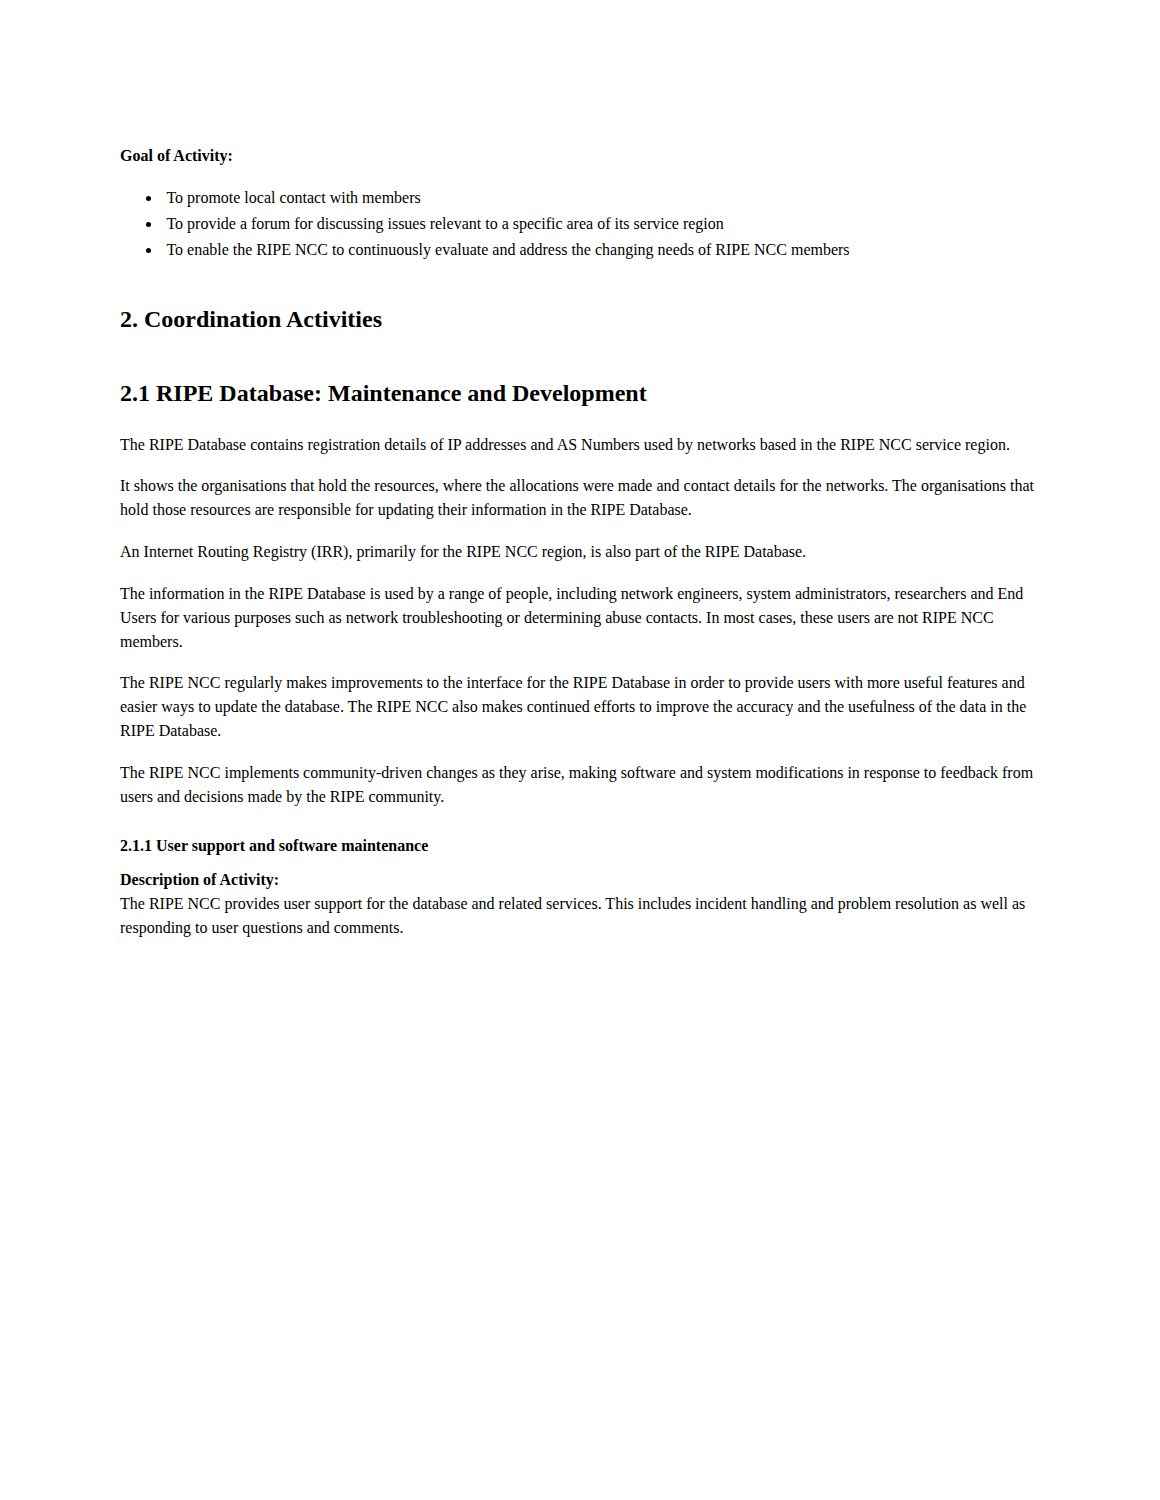Goal of Activity:
To promote local contact with members
To provide a forum for discussing issues relevant to a specific area of its service region
To enable the RIPE NCC to continuously evaluate and address the changing needs of RIPE NCC members
2. Coordination Activities
2.1 RIPE Database: Maintenance and Development
The RIPE Database contains registration details of IP addresses and AS Numbers used by networks based in the RIPE NCC service region.
It shows the organisations that hold the resources, where the allocations were made and contact details for the networks. The organisations that hold those resources are responsible for updating their information in the RIPE Database.
An Internet Routing Registry (IRR), primarily for the RIPE NCC region, is also part of the RIPE Database.
The information in the RIPE Database is used by a range of people, including network engineers, system administrators, researchers and End Users for various purposes such as network troubleshooting or determining abuse contacts. In most cases, these users are not RIPE NCC members.
The RIPE NCC regularly makes improvements to the interface for the RIPE Database in order to provide users with more useful features and easier ways to update the database. The RIPE NCC also makes continued efforts to improve the accuracy and the usefulness of the data in the RIPE Database.
The RIPE NCC implements community-driven changes as they arise, making software and system modifications in response to feedback from users and decisions made by the RIPE community.
2.1.1 User support and software maintenance
Description of Activity:
The RIPE NCC provides user support for the database and related services. This includes incident handling and problem resolution as well as responding to user questions and comments.